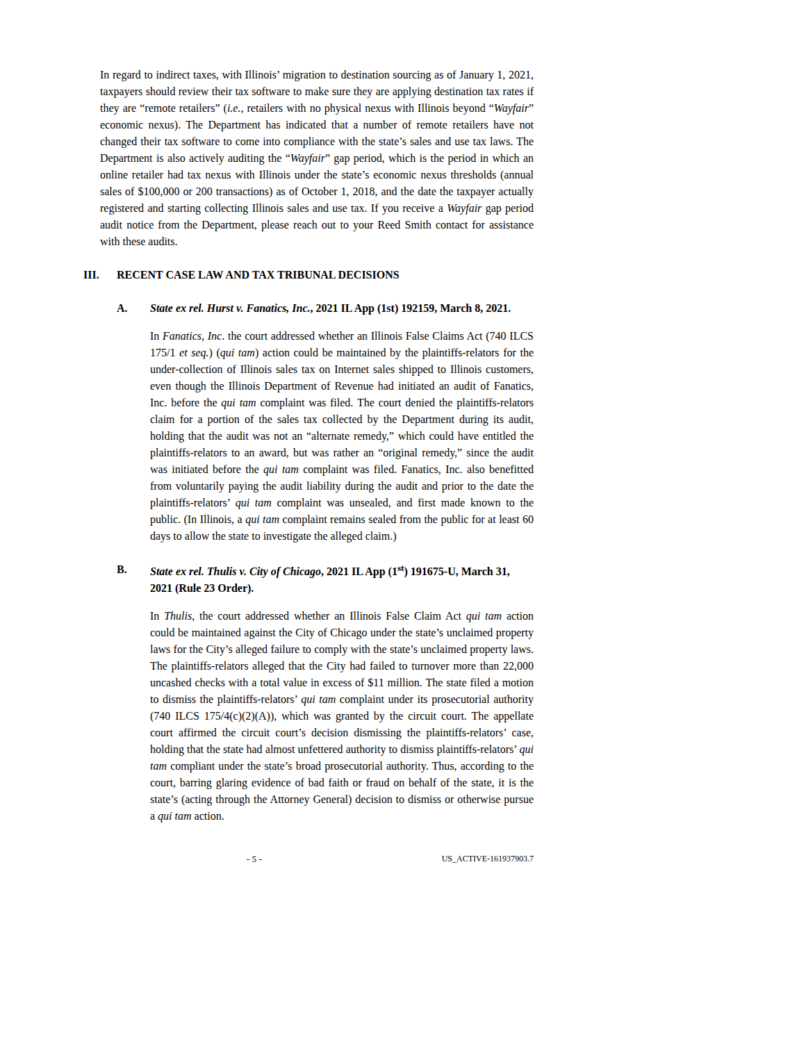In regard to indirect taxes, with Illinois’ migration to destination sourcing as of January 1, 2021, taxpayers should review their tax software to make sure they are applying destination tax rates if they are “remote retailers” (i.e., retailers with no physical nexus with Illinois beyond “Wayfair” economic nexus). The Department has indicated that a number of remote retailers have not changed their tax software to come into compliance with the state’s sales and use tax laws. The Department is also actively auditing the “Wayfair” gap period, which is the period in which an online retailer had tax nexus with Illinois under the state’s economic nexus thresholds (annual sales of $100,000 or 200 transactions) as of October 1, 2018, and the date the taxpayer actually registered and starting collecting Illinois sales and use tax. If you receive a Wayfair gap period audit notice from the Department, please reach out to your Reed Smith contact for assistance with these audits.
III. Recent Case Law and Tax Tribunal Decisions
A. State ex rel. Hurst v. Fanatics, Inc., 2021 IL App (1st) 192159, March 8, 2021.
In Fanatics, Inc. the court addressed whether an Illinois False Claims Act (740 ILCS 175/1 et seq.) (qui tam) action could be maintained by the plaintiffs-relators for the under-collection of Illinois sales tax on Internet sales shipped to Illinois customers, even though the Illinois Department of Revenue had initiated an audit of Fanatics, Inc. before the qui tam complaint was filed. The court denied the plaintiffs-relators claim for a portion of the sales tax collected by the Department during its audit, holding that the audit was not an “alternate remedy,” which could have entitled the plaintiffs-relators to an award, but was rather an “original remedy,” since the audit was initiated before the qui tam complaint was filed. Fanatics, Inc. also benefitted from voluntarily paying the audit liability during the audit and prior to the date the plaintiffs-relators’ qui tam complaint was unsealed, and first made known to the public. (In Illinois, a qui tam complaint remains sealed from the public for at least 60 days to allow the state to investigate the alleged claim.)
B. State ex rel. Thulis v. City of Chicago, 2021 IL App (1st) 191675-U, March 31, 2021 (Rule 23 Order).
In Thulis, the court addressed whether an Illinois False Claim Act qui tam action could be maintained against the City of Chicago under the state’s unclaimed property laws for the City’s alleged failure to comply with the state’s unclaimed property laws. The plaintiffs-relators alleged that the City had failed to turnover more than 22,000 uncashed checks with a total value in excess of $11 million. The state filed a motion to dismiss the plaintiffs-relators’ qui tam complaint under its prosecutorial authority (740 ILCS 175/4(c)(2)(A)), which was granted by the circuit court. The appellate court affirmed the circuit court’s decision dismissing the plaintiffs-relators’ case, holding that the state had almost unfettered authority to dismiss plaintiffs-relators’ qui tam compliant under the state’s broad prosecutorial authority. Thus, according to the court, barring glaring evidence of bad faith or fraud on behalf of the state, it is the state’s (acting through the Attorney General) decision to dismiss or otherwise pursue a qui tam action.
- 5 - US_ACTIVE-161937903.7